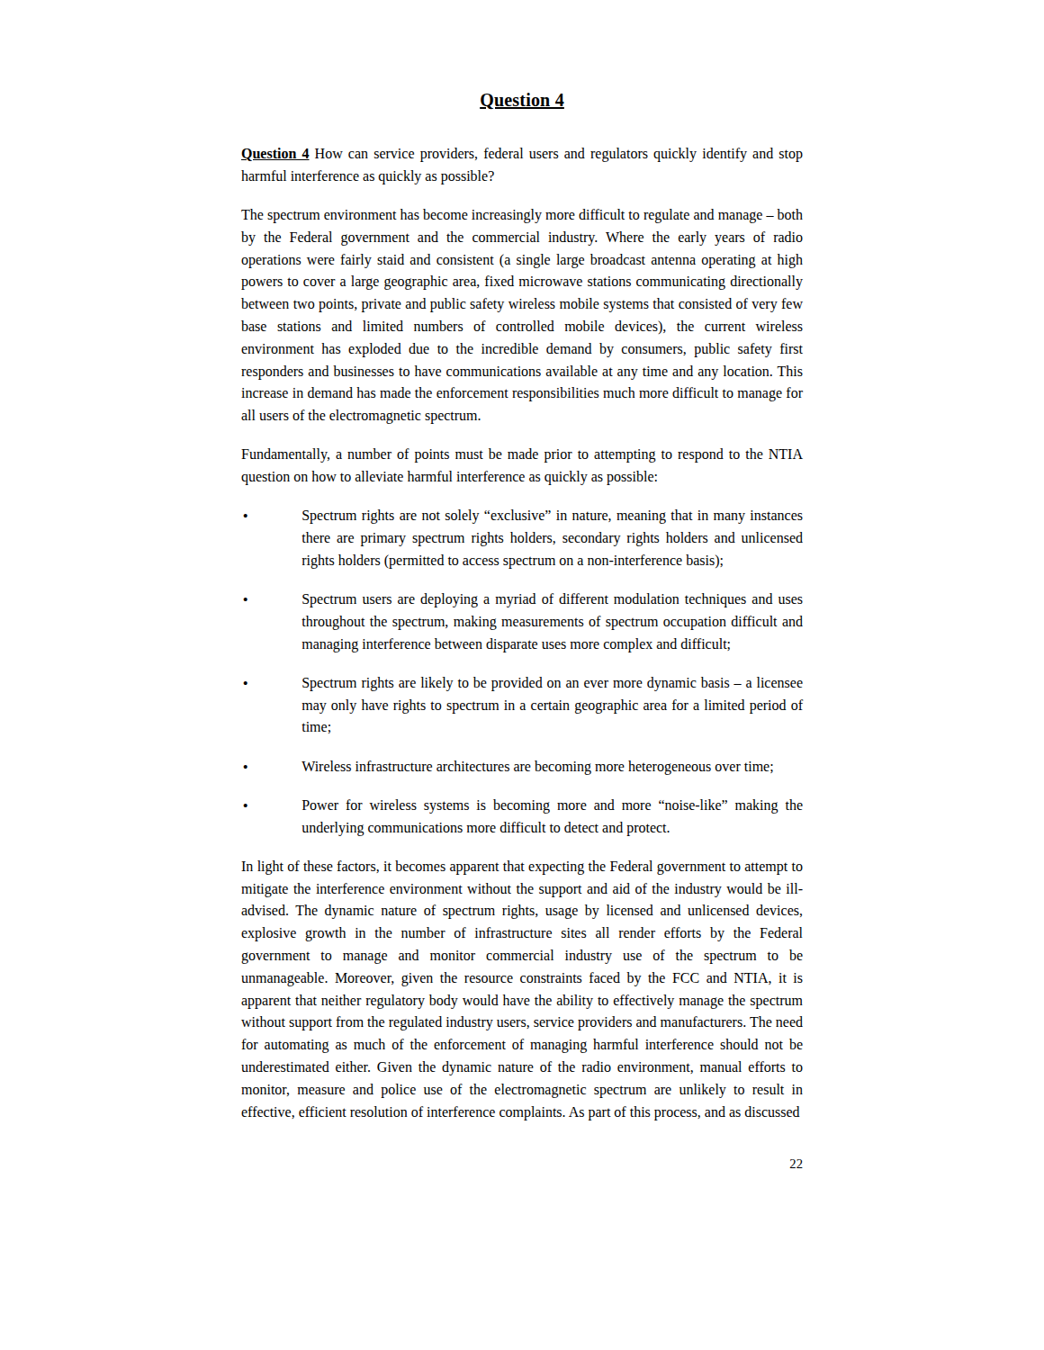Question 4
Question 4 How can service providers, federal users and regulators quickly identify and stop harmful interference as quickly as possible?
The spectrum environment has become increasingly more difficult to regulate and manage – both by the Federal government and the commercial industry. Where the early years of radio operations were fairly staid and consistent (a single large broadcast antenna operating at high powers to cover a large geographic area, fixed microwave stations communicating directionally between two points, private and public safety wireless mobile systems that consisted of very few base stations and limited numbers of controlled mobile devices), the current wireless environment has exploded due to the incredible demand by consumers, public safety first responders and businesses to have communications available at any time and any location. This increase in demand has made the enforcement responsibilities much more difficult to manage for all users of the electromagnetic spectrum.
Fundamentally, a number of points must be made prior to attempting to respond to the NTIA question on how to alleviate harmful interference as quickly as possible:
Spectrum rights are not solely “exclusive” in nature, meaning that in many instances there are primary spectrum rights holders, secondary rights holders and unlicensed rights holders (permitted to access spectrum on a non-interference basis);
Spectrum users are deploying a myriad of different modulation techniques and uses throughout the spectrum, making measurements of spectrum occupation difficult and managing interference between disparate uses more complex and difficult;
Spectrum rights are likely to be provided on an ever more dynamic basis – a licensee may only have rights to spectrum in a certain geographic area for a limited period of time;
Wireless infrastructure architectures are becoming more heterogeneous over time;
Power for wireless systems is becoming more and more “noise-like” making the underlying communications more difficult to detect and protect.
In light of these factors, it becomes apparent that expecting the Federal government to attempt to mitigate the interference environment without the support and aid of the industry would be ill-advised. The dynamic nature of spectrum rights, usage by licensed and unlicensed devices, explosive growth in the number of infrastructure sites all render efforts by the Federal government to manage and monitor commercial industry use of the spectrum to be unmanageable. Moreover, given the resource constraints faced by the FCC and NTIA, it is apparent that neither regulatory body would have the ability to effectively manage the spectrum without support from the regulated industry users, service providers and manufacturers. The need for automating as much of the enforcement of managing harmful interference should not be underestimated either. Given the dynamic nature of the radio environment, manual efforts to monitor, measure and police use of the electromagnetic spectrum are unlikely to result in effective, efficient resolution of interference complaints. As part of this process, and as discussed
22